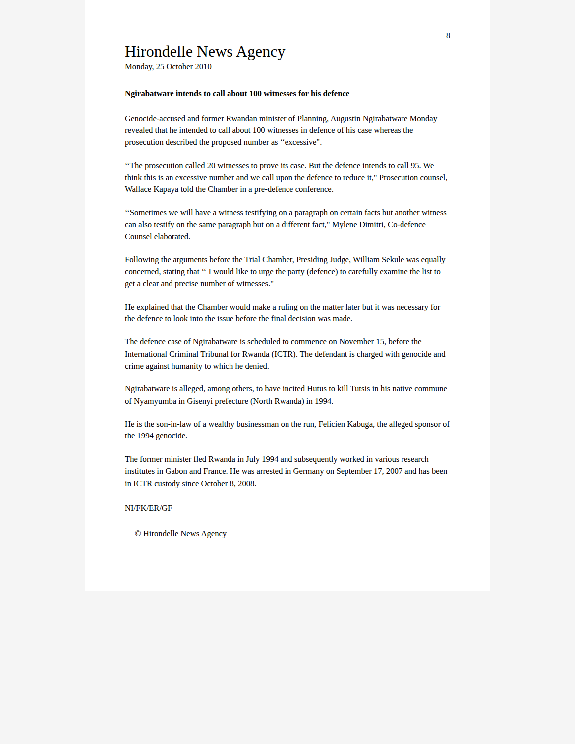8
Hirondelle News Agency
Monday, 25 October 2010
Ngirabatware intends to call about 100 witnesses for his defence
Genocide-accused and former Rwandan minister of Planning, Augustin Ngirabatware Monday revealed that he intended to call about 100 witnesses in defence of his case whereas the prosecution described the proposed number as ‘‘excessive".
‘‘The prosecution called 20 witnesses to prove its case. But the defence intends to call 95. We think this is an excessive number and we call upon the defence to reduce it," Prosecution counsel, Wallace Kapaya told the Chamber in a pre-defence conference.
‘‘Sometimes we will have a witness testifying on a paragraph on certain facts but another witness can also testify on the same paragraph but on a different fact," Mylene Dimitri, Co-defence Counsel elaborated.
Following the arguments before the Trial Chamber, Presiding Judge, William Sekule was equally concerned, stating that ‘‘ I would like to urge the party (defence) to carefully examine the list to get a clear and precise number of witnesses."
He explained that the Chamber would make a ruling on the matter later but it was necessary for the defence to look into the issue before the final decision was made.
The defence case of Ngirabatware is scheduled to commence on November 15, before the International Criminal Tribunal for Rwanda (ICTR). The defendant is charged with genocide and crime against humanity to which he denied.
Ngirabatware is alleged, among others, to have incited Hutus to kill Tutsis in his native commune of Nyamyumba in Gisenyi prefecture (North Rwanda) in 1994.
He is the son-in-law of a wealthy businessman on the run, Felicien Kabuga, the alleged sponsor of the 1994 genocide.
The former minister fled Rwanda in July 1994 and subsequently worked in various research institutes in Gabon and France. He was arrested in Germany on September 17, 2007 and has been in ICTR custody since October 8, 2008.
NI/FK/ER/GF
© Hirondelle News Agency